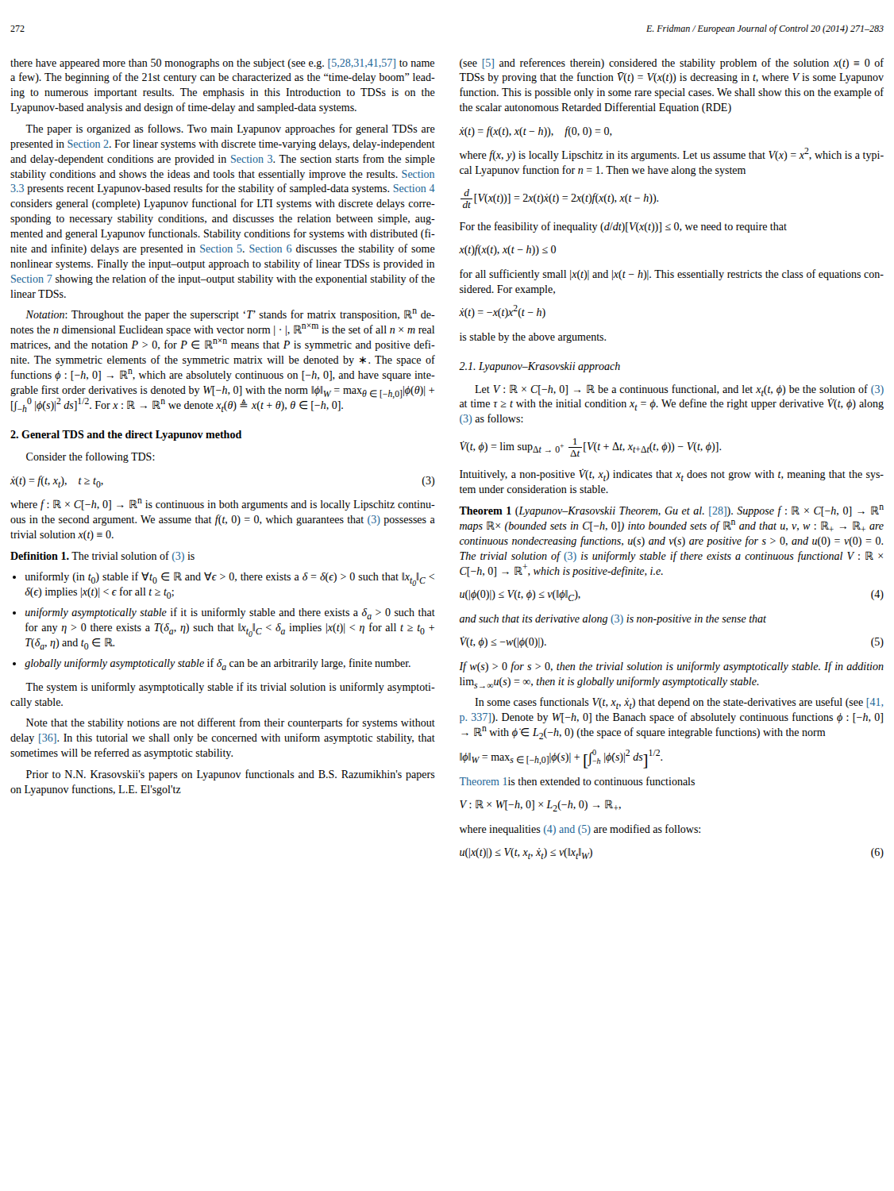272 E. Fridman / European Journal of Control 20 (2014) 271–283
there have appeared more than 50 monographs on the subject (see e.g. [5,28,31,41,57] to name a few). The beginning of the 21st century can be characterized as the “time-delay boom” leading to numerous important results. The emphasis in this Introduction to TDSs is on the Lyapunov-based analysis and design of time-delay and sampled-data systems.
The paper is organized as follows. Two main Lyapunov approaches for general TDSs are presented in Section 2. For linear systems with discrete time-varying delays, delay-independent and delay-dependent conditions are provided in Section 3. The section starts from the simple stability conditions and shows the ideas and tools that essentially improve the results. Section 3.3 presents recent Lyapunov-based results for the stability of sampled-data systems. Section 4 considers general (complete) Lyapunov functional for LTI systems with discrete delays corresponding to necessary stability conditions, and discusses the relation between simple, augmented and general Lyapunov functionals. Stability conditions for systems with distributed (finite and infinite) delays are presented in Section 5. Section 6 discusses the stability of some nonlinear systems. Finally the input–output approach to stability of linear TDSs is provided in Section 7 showing the relation of the input–output stability with the exponential stability of the linear TDSs.
Notation: Throughout the paper the superscript ‘T’ stands for matrix transposition, ℝn denotes the n dimensional Euclidean space with vector norm | · |, ℝn×m is the set of all n × m real matrices, and the notation P > 0, for P ∈ ℝn×n means that P is symmetric and positive definite. The symmetric elements of the symmetric matrix will be denoted by ∗. The space of functions ϕ : [−h, 0] → ℝn, which are absolutely continuous on [−h, 0], and have square integrable first order derivatives is denoted by W[−h, 0] with the norm ‖ϕ‖W = maxθ ∈ [−h,0]|ϕ(θ)| + [∫−h0 |ϕ̇(s)|2 ds]1/2. For x : ℝ → ℝn we denote xt(θ) ≜ x(t + θ), θ ∈ [−h, 0].
2. General TDS and the direct Lyapunov method
Consider the following TDS:
ẋ(t) = f(t, xt), t ≥ t0, (3)
where f : ℝ × C[−h, 0] → ℝn is continuous in both arguments and is locally Lipschitz continuous in the second argument. We assume that f(t, 0) = 0, which guarantees that (3) possesses a trivial solution x(t) ≡ 0.
Definition 1. The trivial solution of (3) is
uniformly (in t0) stable if ∀t0 ∈ ℝ and ∀ϵ > 0, there exists a δ = δ(ϵ) > 0 such that ‖xt0‖C < δ(ϵ) implies |x(t)| < ϵ for all t ≥ t0;
uniformly asymptotically stable if it is uniformly stable and there exists a δa > 0 such that for any η > 0 there exists a T(δa, η) such that ‖xt0‖C < δa implies |x(t)| < η for all t ≥ t0 + T(δa, η) and t0 ∈ ℝ.
globally uniformly asymptotically stable if δa can be an arbitrarily large, finite number.
The system is uniformly asymptotically stable if its trivial solution is uniformly asymptotically stable.
Note that the stability notions are not different from their counterparts for systems without delay [36]. In this tutorial we shall only be concerned with uniform asymptotic stability, that sometimes will be referred as asymptotic stability.
Prior to N.N. Krasovskii's papers on Lyapunov functionals and B.S. Razumikhin's papers on Lyapunov functions, L.E. El'sgol'tz
(see [5] and references therein) considered the stability problem of the solution x(t) ≡ 0 of TDSs by proving that the function V̄(t) = V(x(t)) is decreasing in t, where V is some Lyapunov function. This is possible only in some rare special cases. We shall show this on the example of the scalar autonomous Retarded Differential Equation (RDE)
ẋ(t) = f(x(t), x(t − h)), f(0, 0) = 0,
where f(x, y) is locally Lipschitz in its arguments. Let us assume that V(x) = x2, which is a typical Lyapunov function for n = 1. Then we have along the system
ddt[V(x(t))] = 2x(t)ẋ(t) = 2x(t)f(x(t), x(t − h)).
For the feasibility of inequality (d/dt)[V(x(t))] ≤ 0, we need to require that
x(t)f(x(t), x(t − h)) ≤ 0
for all sufficiently small |x(t)| and |x(t − h)|. This essentially restricts the class of equations considered. For example,
ẋ(t) = −x(t)x2(t − h)
is stable by the above arguments.
2.1. Lyapunov–Krasovskii approach
Let V : ℝ × C[−h, 0] → ℝ be a continuous functional, and let xt(t, ϕ) be the solution of (3) at time τ ≥ t with the initial condition xt = ϕ. We define the right upper derivative V̇(t, ϕ) along (3) as follows:
V̇(t, ϕ) = lim supΔt → 0+ 1 Δt[V(t + Δt, xt+Δt(t, ϕ)) − V(t, ϕ)].
Intuitively, a non-positive V̇(t, xt) indicates that xt does not grow with t, meaning that the system under consideration is stable.
Theorem 1 (Lyapunov–Krasovskii Theorem, Gu et al. [28]). Suppose f : ℝ × C[−h, 0] → ℝn maps ℝ× (bounded sets in C[−h, 0]) into bounded sets of ℝn and that u, v, w : ℝ+ → ℝ+ are continuous nondecreasing functions, u(s) and v(s) are positive for s > 0, and u(0) = v(0) = 0. The trivial solution of (3) is uniformly stable if there exists a continuous functional V : ℝ × C[−h, 0] → ℝ+, which is positive-definite, i.e.
u(|ϕ(0)|) ≤ V(t, ϕ) ≤ v(‖ϕ‖C), (4)
and such that its derivative along (3) is non-positive in the sense that
V̇(t, ϕ) ≤ −w(|ϕ(0)|). (5)
If w(s) > 0 for s > 0, then the trivial solution is uniformly asymptotically stable. If in addition lims→∞u(s) = ∞, then it is globally uniformly asymptotically stable.
In some cases functionals V(t, xt, ẋt) that depend on the state-derivatives are useful (see [41, p. 337]). Denote by W[−h, 0] the Banach space of absolutely continuous functions ϕ : [−h, 0] → ℝn with ϕ̇ ∈ L2(−h, 0) (the space of square integrable functions) with the norm
‖ϕ‖W = maxs ∈ [−h,0]|ϕ(s)| + [∫0−h |ϕ̇(s)|2 ds]1/2.
Theorem 1is then extended to continuous functionals
V : ℝ × W[−h, 0] × L2(−h, 0) → ℝ+,
where inequalities (4) and (5) are modified as follows:
u(|x(t)|) ≤ V(t, xt, ẋt) ≤ v(‖xt‖W) (6)